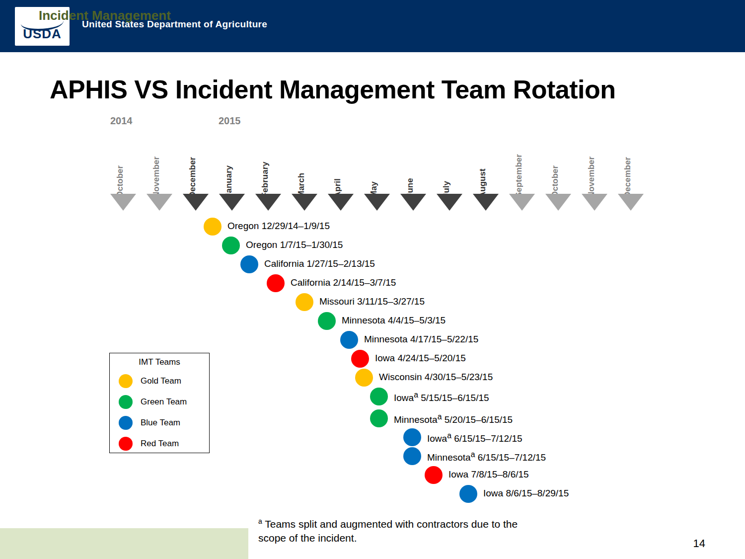USDA
United States Department of Agriculture
APHIS VS Incident Management Team Rotation
2014
2015
October
November
December
January
February
March
April
May
June
July
August
September
October
November
December
Oregon 12/29/14–1/9/15
Oregon 1/7/15–1/30/15
California 1/27/15–2/13/15
California 2/14/15–3/7/15
Missouri 3/11/15–3/27/15
Minnesota 4/4/15–5/3/15
Minnesota 4/17/15–5/22/15
Iowa 4/24/15–5/20/15
Wisconsin 4/30/15–5/23/15
Iowaa 5/15/15–6/15/15
Minnesotaa 5/20/15–6/15/15
Iowaa 6/15/15–7/12/15
Minnesotaa 6/15/15–7/12/15
Iowa 7/8/15–8/6/15
Iowa 8/6/15–8/29/15
IMT Teams
Gold Team
Green Team
Blue Team
Red Team
a Teams split and augmented with contractors due to the
scope of the incident.
Incident Management
14